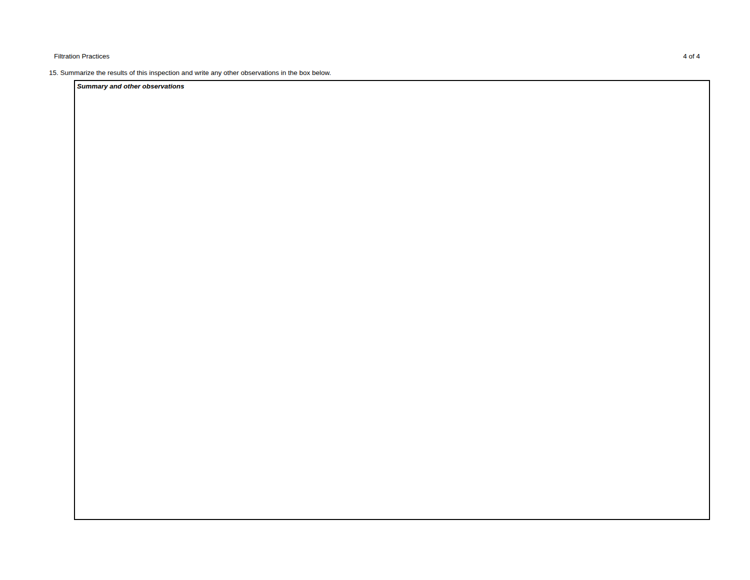Filtration Practices 4 of 4
15. Summarize the results of this inspection and write any other observations in the box below.
Summary and other observations